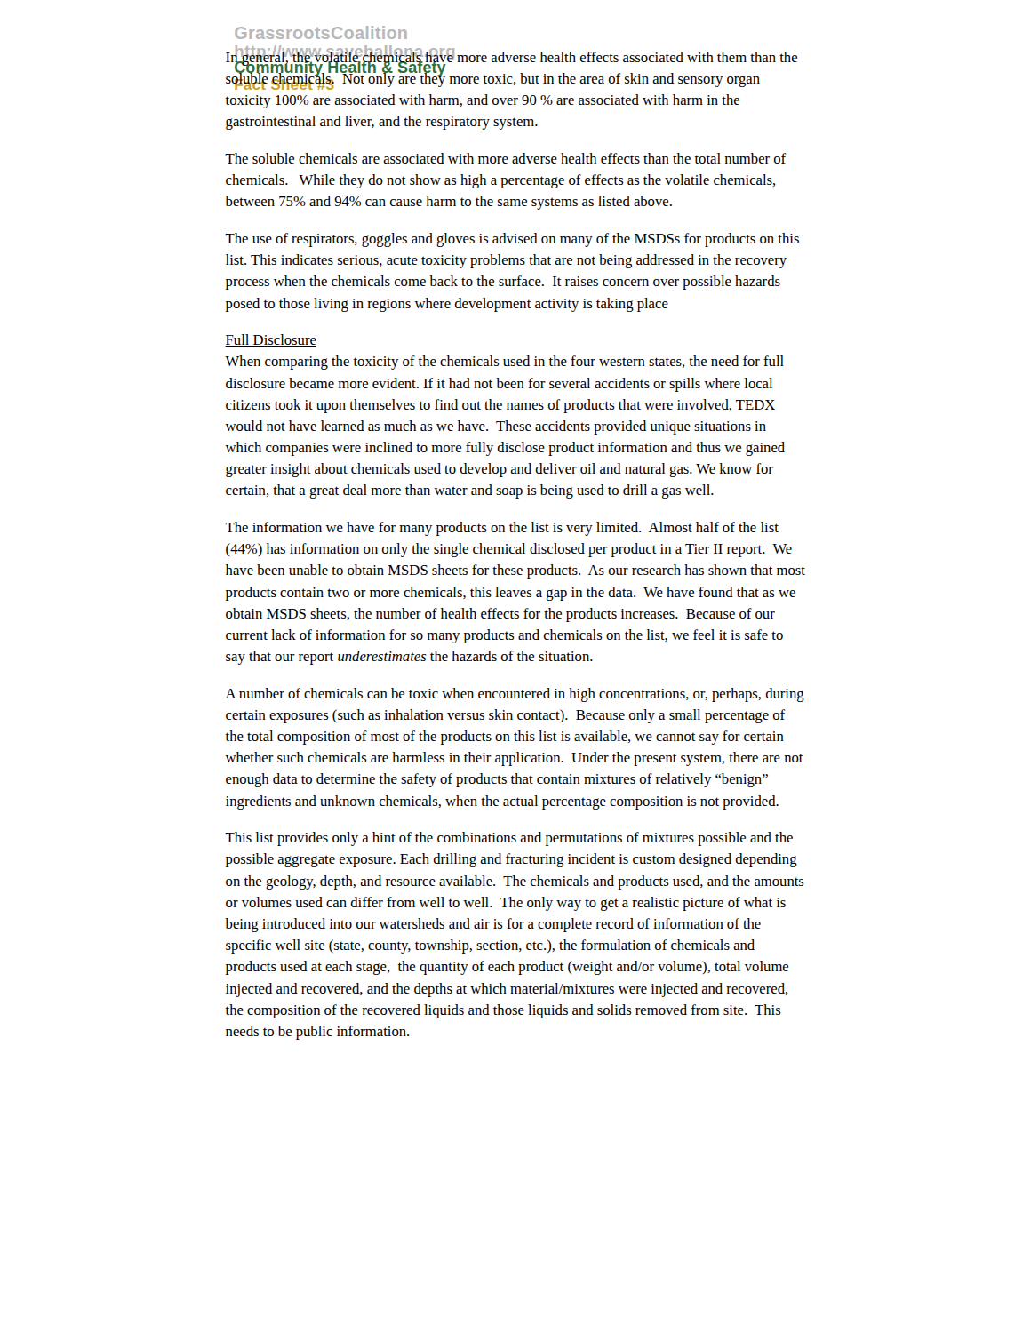GrassrootsCoalition
http://www.saveballona.org
Community Health & Safety
Fact Sheet #3
In general, the volatile chemicals have more adverse health effects associated with them than the soluble chemicals. Not only are they more toxic, but in the area of skin and sensory organ toxicity 100% are associated with harm, and over 90 % are associated with harm in the gastrointestinal and liver, and the respiratory system.
The soluble chemicals are associated with more adverse health effects than the total number of chemicals. While they do not show as high a percentage of effects as the volatile chemicals, between 75% and 94% can cause harm to the same systems as listed above.
The use of respirators, goggles and gloves is advised on many of the MSDSs for products on this list. This indicates serious, acute toxicity problems that are not being addressed in the recovery process when the chemicals come back to the surface. It raises concern over possible hazards posed to those living in regions where development activity is taking place
Full Disclosure
When comparing the toxicity of the chemicals used in the four western states, the need for full disclosure became more evident. If it had not been for several accidents or spills where local citizens took it upon themselves to find out the names of products that were involved, TEDX would not have learned as much as we have. These accidents provided unique situations in which companies were inclined to more fully disclose product information and thus we gained greater insight about chemicals used to develop and deliver oil and natural gas. We know for certain, that a great deal more than water and soap is being used to drill a gas well.
The information we have for many products on the list is very limited. Almost half of the list (44%) has information on only the single chemical disclosed per product in a Tier II report. We have been unable to obtain MSDS sheets for these products. As our research has shown that most products contain two or more chemicals, this leaves a gap in the data. We have found that as we obtain MSDS sheets, the number of health effects for the products increases. Because of our current lack of information for so many products and chemicals on the list, we feel it is safe to say that our report underestimates the hazards of the situation.
A number of chemicals can be toxic when encountered in high concentrations, or, perhaps, during certain exposures (such as inhalation versus skin contact). Because only a small percentage of the total composition of most of the products on this list is available, we cannot say for certain whether such chemicals are harmless in their application. Under the present system, there are not enough data to determine the safety of products that contain mixtures of relatively “benign” ingredients and unknown chemicals, when the actual percentage composition is not provided.
This list provides only a hint of the combinations and permutations of mixtures possible and the possible aggregate exposure. Each drilling and fracturing incident is custom designed depending on the geology, depth, and resource available. The chemicals and products used, and the amounts or volumes used can differ from well to well. The only way to get a realistic picture of what is being introduced into our watersheds and air is for a complete record of information of the specific well site (state, county, township, section, etc.), the formulation of chemicals and products used at each stage, the quantity of each product (weight and/or volume), total volume injected and recovered, and the depths at which material/mixtures were injected and recovered, the composition of the recovered liquids and those liquids and solids removed from site. This needs to be public information.